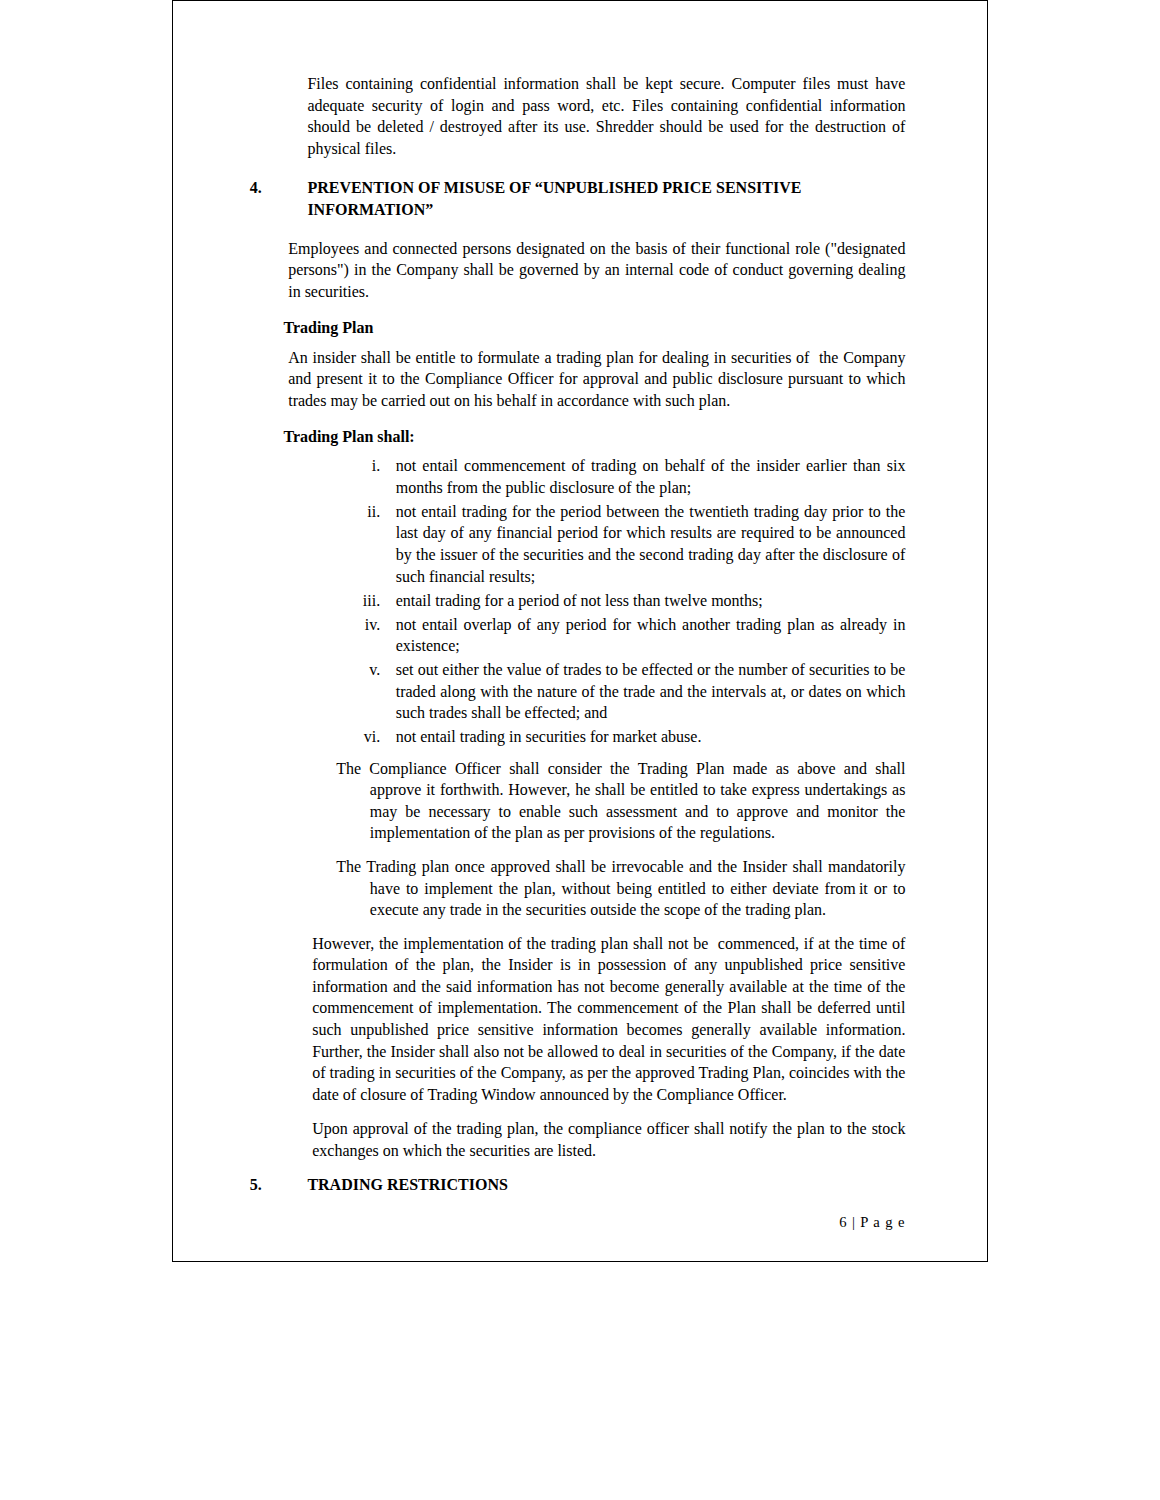Files containing confidential information shall be kept secure. Computer files must have adequate security of login and pass word, etc. Files containing confidential information should be deleted / destroyed after its use. Shredder should be used for the destruction of physical files.
4. PREVENTION OF MISUSE OF “UNPUBLISHED PRICE SENSITIVE INFORMATION”
Employees and connected persons designated on the basis of their functional role ("designated persons") in the Company shall be governed by an internal code of conduct governing dealing in securities.
Trading Plan
An insider shall be entitle to formulate a trading plan for dealing in securities of the Company and present it to the Compliance Officer for approval and public disclosure pursuant to which trades may be carried out on his behalf in accordance with such plan.
Trading Plan shall:
not entail commencement of trading on behalf of the insider earlier than six months from the public disclosure of the plan;
not entail trading for the period between the twentieth trading day prior to the last day of any financial period for which results are required to be announced by the issuer of the securities and the second trading day after the disclosure of such financial results;
entail trading for a period of not less than twelve months;
not entail overlap of any period for which another trading plan as already in existence;
set out either the value of trades to be effected or the number of securities to be traded along with the nature of the trade and the intervals at, or dates on which such trades shall be effected; and
not entail trading in securities for market abuse.
The Compliance Officer shall consider the Trading Plan made as above and shall approve it forthwith. However, he shall be entitled to take express undertakings as may be necessary to enable such assessment and to approve and monitor the implementation of the plan as per provisions of the regulations.
The Trading plan once approved shall be irrevocable and the Insider shall mandatorily have to implement the plan, without being entitled to either deviate from it or to execute any trade in the securities outside the scope of the trading plan.
However, the implementation of the trading plan shall not be commenced, if at the time of formulation of the plan, the Insider is in possession of any unpublished price sensitive information and the said information has not become generally available at the time of the commencement of implementation. The commencement of the Plan shall be deferred until such unpublished price sensitive information becomes generally available information. Further, the Insider shall also not be allowed to deal in securities of the Company, if the date of trading in securities of the Company, as per the approved Trading Plan, coincides with the date of closure of Trading Window announced by the Compliance Officer.
Upon approval of the trading plan, the compliance officer shall notify the plan to the stock exchanges on which the securities are listed.
5. TRADING RESTRICTIONS
6 | P a g e